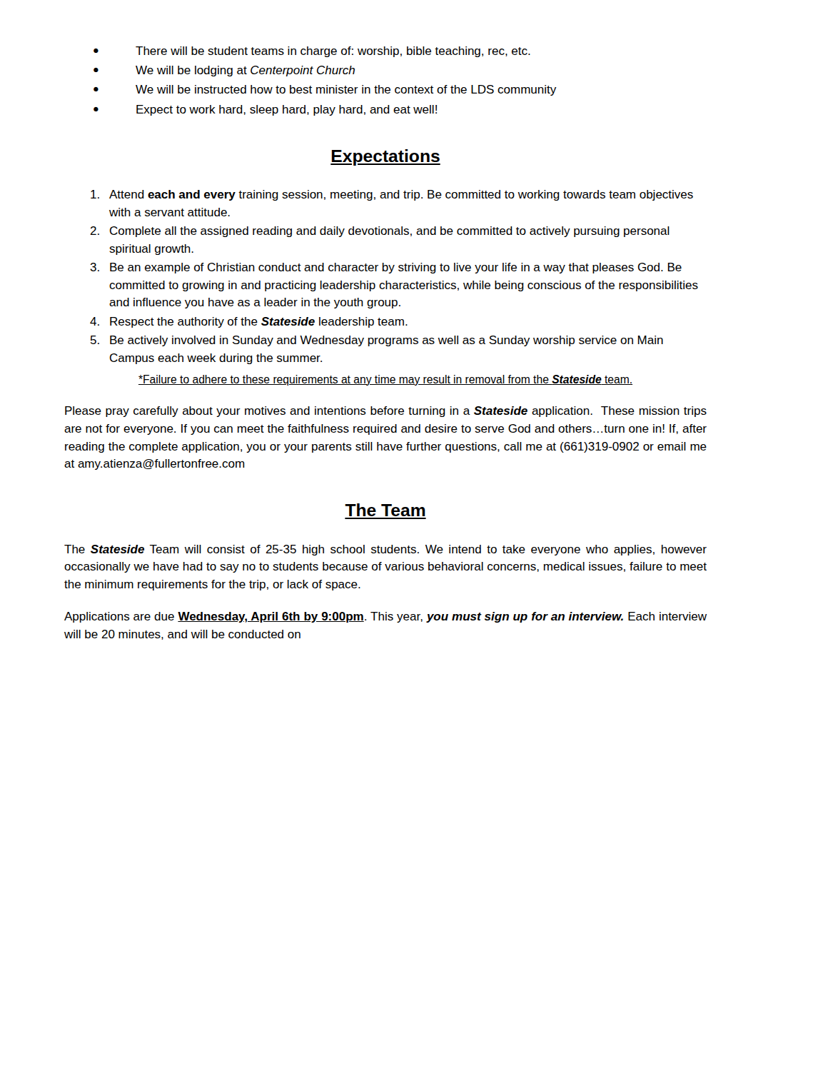There will be student teams in charge of: worship, bible teaching, rec, etc.
We will be lodging at Centerpoint Church
We will be instructed how to best minister in the context of the LDS community
Expect to work hard, sleep hard, play hard, and eat well!
Expectations
Attend each and every training session, meeting, and trip. Be committed to working towards team objectives with a servant attitude.
Complete all the assigned reading and daily devotionals, and be committed to actively pursuing personal spiritual growth.
Be an example of Christian conduct and character by striving to live your life in a way that pleases God. Be committed to growing in and practicing leadership characteristics, while being conscious of the responsibilities and influence you have as a leader in the youth group.
Respect the authority of the Stateside leadership team.
Be actively involved in Sunday and Wednesday programs as well as a Sunday worship service on Main Campus each week during the summer.
*Failure to adhere to these requirements at any time may result in removal from the Stateside team.
Please pray carefully about your motives and intentions before turning in a Stateside application. These mission trips are not for everyone. If you can meet the faithfulness required and desire to serve God and others…turn one in! If, after reading the complete application, you or your parents still have further questions, call me at (661)319-0902 or email me at amy.atienza@fullertonfree.com
The Team
The Stateside Team will consist of 25-35 high school students. We intend to take everyone who applies, however occasionally we have had to say no to students because of various behavioral concerns, medical issues, failure to meet the minimum requirements for the trip, or lack of space.
Applications are due Wednesday, April 6th by 9:00pm. This year, you must sign up for an interview. Each interview will be 20 minutes, and will be conducted on